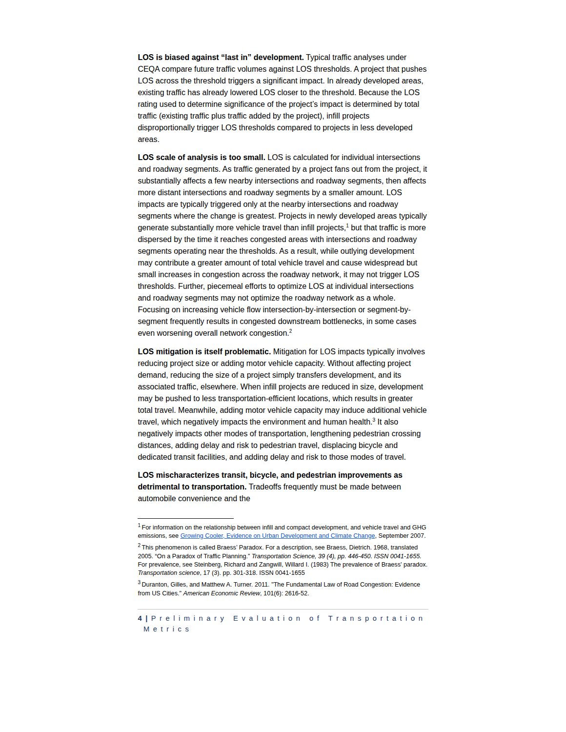LOS is biased against “last in” development. Typical traffic analyses under CEQA compare future traffic volumes against LOS thresholds. A project that pushes LOS across the threshold triggers a significant impact. In already developed areas, existing traffic has already lowered LOS closer to the threshold. Because the LOS rating used to determine significance of the project’s impact is determined by total traffic (existing traffic plus traffic added by the project), infill projects disproportionally trigger LOS thresholds compared to projects in less developed areas.
LOS scale of analysis is too small. LOS is calculated for individual intersections and roadway segments. As traffic generated by a project fans out from the project, it substantially affects a few nearby intersections and roadway segments, then affects more distant intersections and roadway segments by a smaller amount. LOS impacts are typically triggered only at the nearby intersections and roadway segments where the change is greatest. Projects in newly developed areas typically generate substantially more vehicle travel than infill projects,1 but that traffic is more dispersed by the time it reaches congested areas with intersections and roadway segments operating near the thresholds. As a result, while outlying development may contribute a greater amount of total vehicle travel and cause widespread but small increases in congestion across the roadway network, it may not trigger LOS thresholds. Further, piecemeal efforts to optimize LOS at individual intersections and roadway segments may not optimize the roadway network as a whole. Focusing on increasing vehicle flow intersection-by-intersection or segment-by-segment frequently results in congested downstream bottlenecks, in some cases even worsening overall network congestion.2
LOS mitigation is itself problematic. Mitigation for LOS impacts typically involves reducing project size or adding motor vehicle capacity. Without affecting project demand, reducing the size of a project simply transfers development, and its associated traffic, elsewhere. When infill projects are reduced in size, development may be pushed to less transportation-efficient locations, which results in greater total travel. Meanwhile, adding motor vehicle capacity may induce additional vehicle travel, which negatively impacts the environment and human health.3 It also negatively impacts other modes of transportation, lengthening pedestrian crossing distances, adding delay and risk to pedestrian travel, displacing bicycle and dedicated transit facilities, and adding delay and risk to those modes of travel.
LOS mischaracterizes transit, bicycle, and pedestrian improvements as detrimental to transportation. Tradeoffs frequently must be made between automobile convenience and the
1 For information on the relationship between infill and compact development, and vehicle travel and GHG emissions, see Growing Cooler, Evidence on Urban Development and Climate Change, September 2007.
2 This phenomenon is called Braess’ Paradox. For a description, see Braess, Dietrich. 1968, translated 2005. “On a Paradox of Traffic Planning.” Transportation Science, 39 (4), pp. 446-450. ISSN 0041-1655. For prevalence, see Steinberg, Richard and Zangwill, Willard I. (1983) The prevalence of Braess' paradox. Transportation science, 17 (3). pp. 301-318. ISSN 0041-1655
3 Duranton, Gilles, and Matthew A. Turner. 2011. "The Fundamental Law of Road Congestion: Evidence from US Cities." American Economic Review, 101(6): 2616-52.
4 | P r e l i m i n a r y E v a l u a t i o n o f T r a n s p o r t a t i o n M e t r i c s